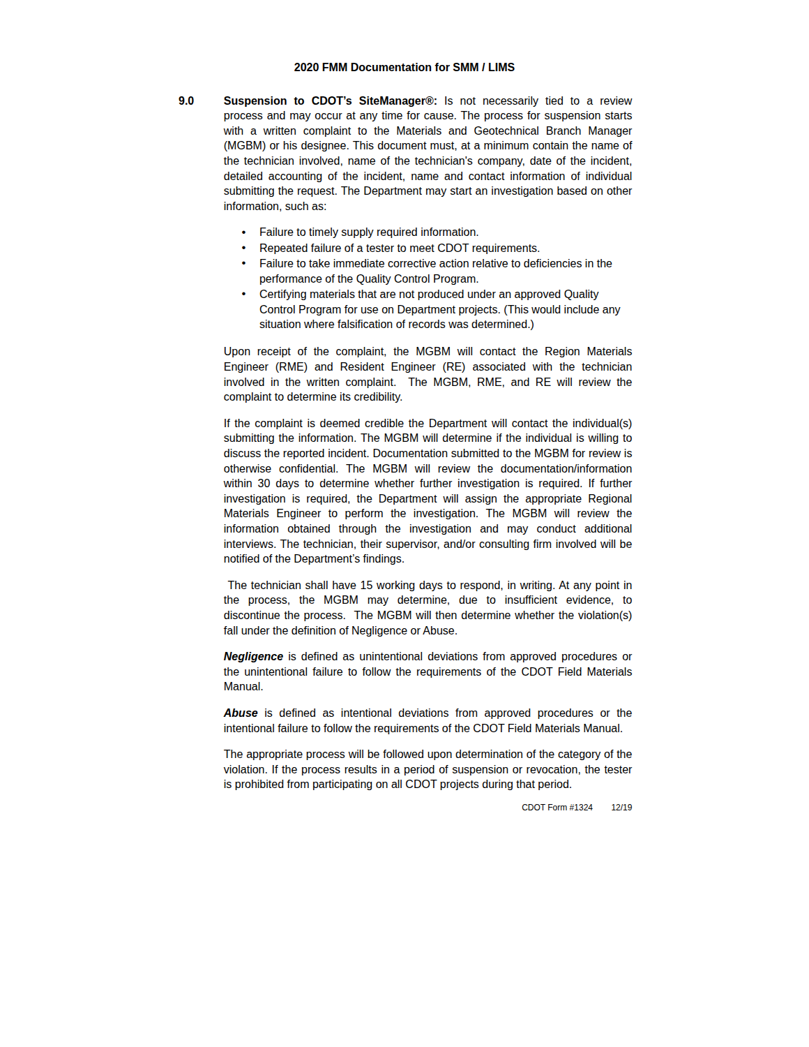2020 FMM Documentation for SMM / LIMS
9.0
Suspension to CDOT’s SiteManager®: Is not necessarily tied to a review process and may occur at any time for cause. The process for suspension starts with a written complaint to the Materials and Geotechnical Branch Manager (MGBM) or his designee. This document must, at a minimum contain the name of the technician involved, name of the technician's company, date of the incident, detailed accounting of the incident, name and contact information of individual submitting the request. The Department may start an investigation based on other information, such as:
Failure to timely supply required information.
Repeated failure of a tester to meet CDOT requirements.
Failure to take immediate corrective action relative to deficiencies in the performance of the Quality Control Program.
Certifying materials that are not produced under an approved Quality Control Program for use on Department projects. (This would include any situation where falsification of records was determined.)
Upon receipt of the complaint, the MGBM will contact the Region Materials Engineer (RME) and Resident Engineer (RE) associated with the technician involved in the written complaint. The MGBM, RME, and RE will review the complaint to determine its credibility.
If the complaint is deemed credible the Department will contact the individual(s) submitting the information. The MGBM will determine if the individual is willing to discuss the reported incident. Documentation submitted to the MGBM for review is otherwise confidential. The MGBM will review the documentation/information within 30 days to determine whether further investigation is required. If further investigation is required, the Department will assign the appropriate Regional Materials Engineer to perform the investigation. The MGBM will review the information obtained through the investigation and may conduct additional interviews. The technician, their supervisor, and/or consulting firm involved will be notified of the Department’s findings.
The technician shall have 15 working days to respond, in writing. At any point in the process, the MGBM may determine, due to insufficient evidence, to discontinue the process. The MGBM will then determine whether the violation(s) fall under the definition of Negligence or Abuse.
Negligence is defined as unintentional deviations from approved procedures or the unintentional failure to follow the requirements of the CDOT Field Materials Manual.
Abuse is defined as intentional deviations from approved procedures or the intentional failure to follow the requirements of the CDOT Field Materials Manual.
The appropriate process will be followed upon determination of the category of the violation. If the process results in a period of suspension or revocation, the tester is prohibited from participating on all CDOT projects during that period.
CDOT Form #1324 12/19